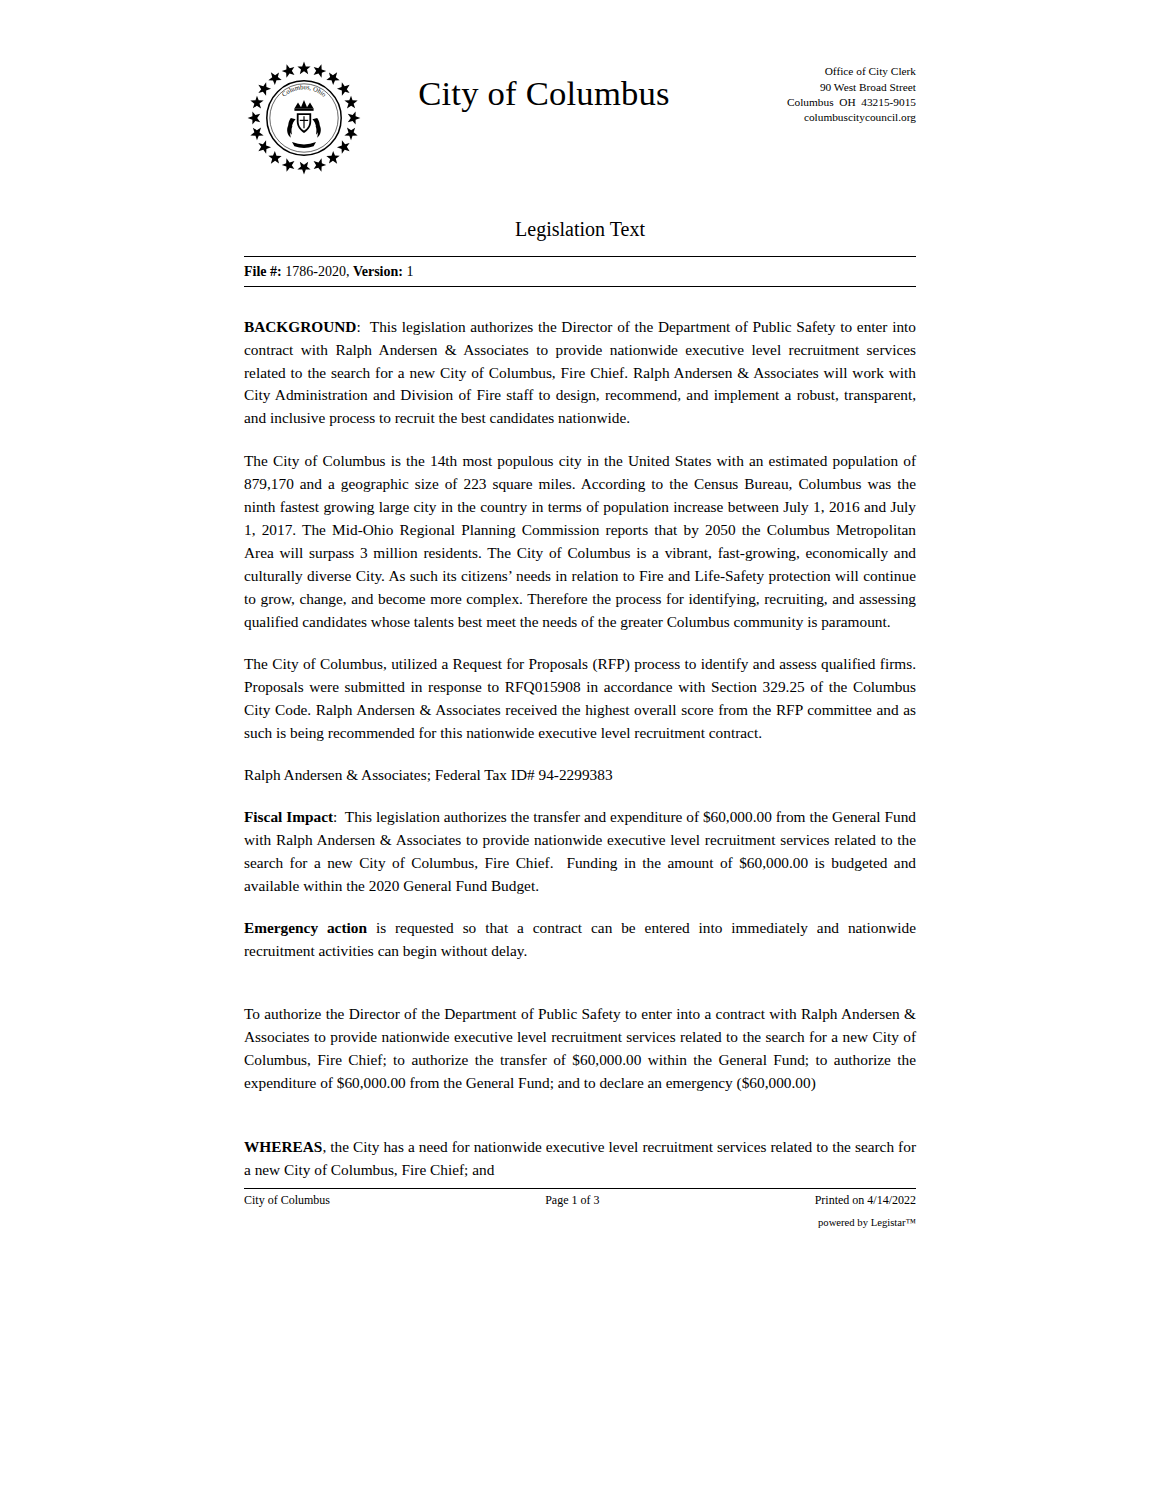Columbus, Ohio
City of Columbus
Office of City Clerk
90 West Broad Street
Columbus OH 43215-9015
columbuscitycouncil.org
Legislation Text
File #: 1786-2020, Version: 1
BACKGROUND: This legislation authorizes the Director of the Department of Public Safety to enter into contract with Ralph Andersen & Associates to provide nationwide executive level recruitment services related to the search for a new City of Columbus, Fire Chief. Ralph Andersen & Associates will work with City Administration and Division of Fire staff to design, recommend, and implement a robust, transparent, and inclusive process to recruit the best candidates nationwide.
The City of Columbus is the 14th most populous city in the United States with an estimated population of 879,170 and a geographic size of 223 square miles. According to the Census Bureau, Columbus was the ninth fastest growing large city in the country in terms of population increase between July 1, 2016 and July 1, 2017. The Mid-Ohio Regional Planning Commission reports that by 2050 the Columbus Metropolitan Area will surpass 3 million residents. The City of Columbus is a vibrant, fast-growing, economically and culturally diverse City. As such its citizens’ needs in relation to Fire and Life-Safety protection will continue to grow, change, and become more complex. Therefore the process for identifying, recruiting, and assessing qualified candidates whose talents best meet the needs of the greater Columbus community is paramount.
The City of Columbus, utilized a Request for Proposals (RFP) process to identify and assess qualified firms. Proposals were submitted in response to RFQ015908 in accordance with Section 329.25 of the Columbus City Code. Ralph Andersen & Associates received the highest overall score from the RFP committee and as such is being recommended for this nationwide executive level recruitment contract.
Ralph Andersen & Associates; Federal Tax ID# 94-2299383
Fiscal Impact: This legislation authorizes the transfer and expenditure of $60,000.00 from the General Fund with Ralph Andersen & Associates to provide nationwide executive level recruitment services related to the search for a new City of Columbus, Fire Chief. Funding in the amount of $60,000.00 is budgeted and available within the 2020 General Fund Budget.
Emergency action is requested so that a contract can be entered into immediately and nationwide recruitment activities can begin without delay.
To authorize the Director of the Department of Public Safety to enter into a contract with Ralph Andersen & Associates to provide nationwide executive level recruitment services related to the search for a new City of Columbus, Fire Chief; to authorize the transfer of $60,000.00 within the General Fund; to authorize the expenditure of $60,000.00 from the General Fund; and to declare an emergency ($60,000.00)
WHEREAS, the City has a need for nationwide executive level recruitment services related to the search for a new City of Columbus, Fire Chief; and
City of Columbus
Page 1 of 3
Printed on 4/14/2022
powered by Legistar™